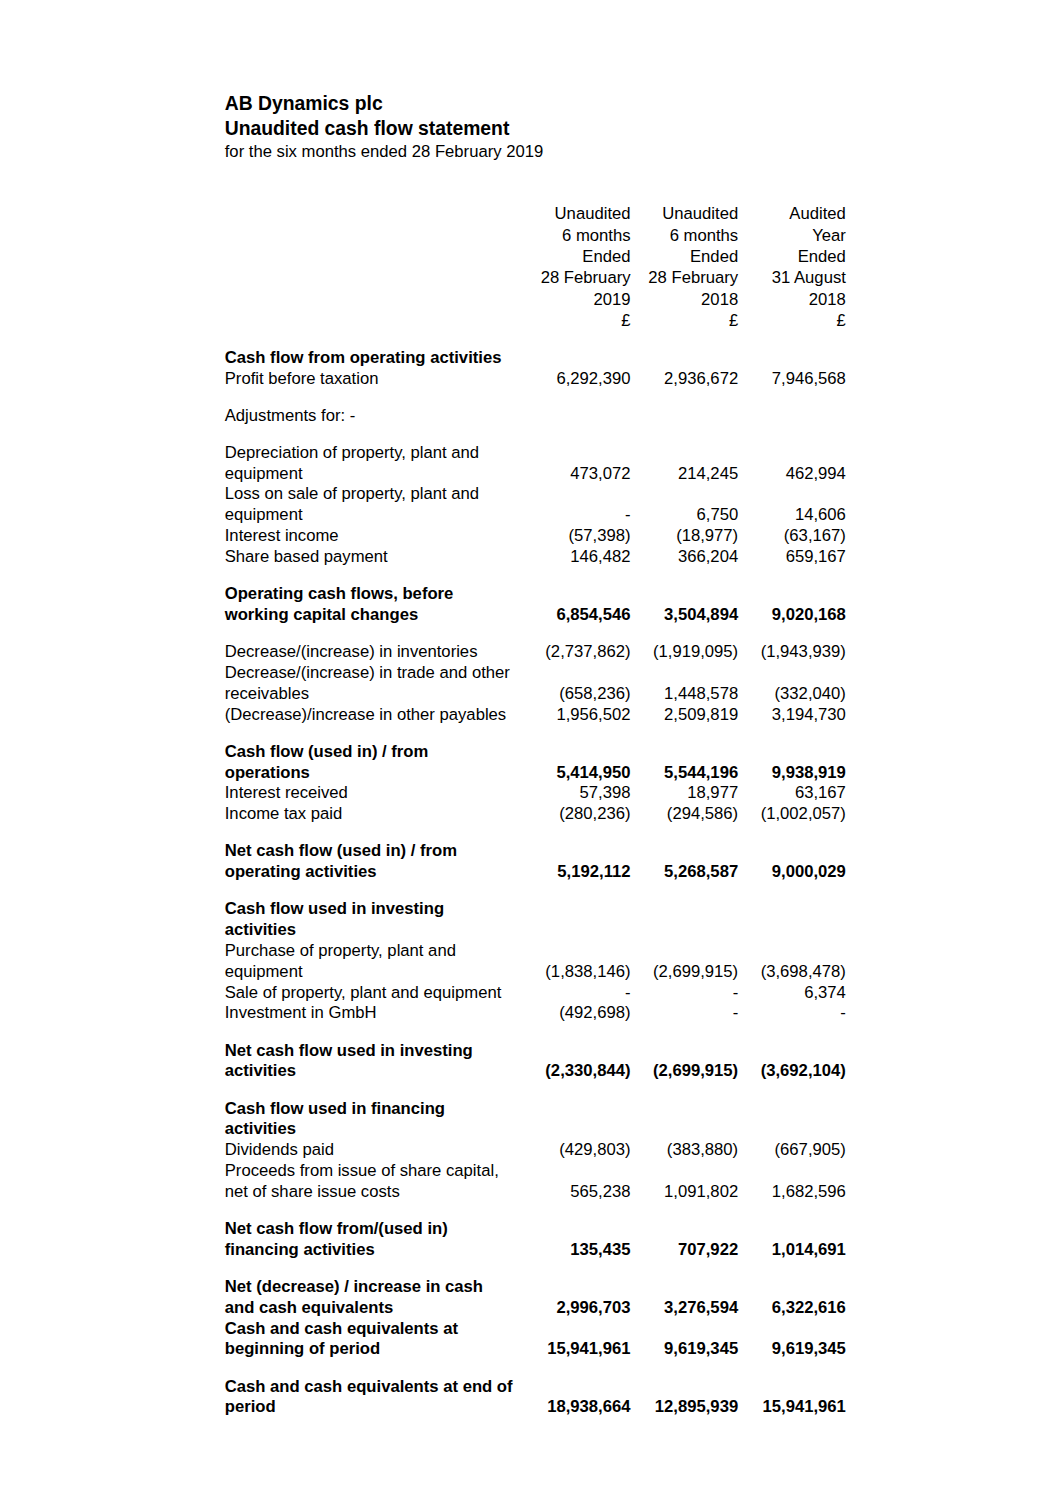AB Dynamics plc
Unaudited cash flow statement
for the six months ended 28 February 2019
| | Unaudited | Unaudited | Audited |
| --- | --- | --- | --- |
| | 6 months | 6 months | Year |
| | Ended | Ended | Ended |
| | 28 February | 28 February | 31 August |
| | 2019 | 2018 | 2018 |
| | £ | £ | £ |
| Cash flow from operating activities | | | |
| Profit before taxation | 6,292,390 | 2,936,672 | 7,946,568 |
| Adjustments for: - | | | |
| Depreciation of property, plant and equipment | 473,072 | 214,245 | 462,994 |
| Loss on sale of property, plant and equipment | - | 6,750 | 14,606 |
| Interest income | (57,398) | (18,977) | (63,167) |
| Share based payment | 146,482 | 366,204 | 659,167 |
| Operating cash flows, before working capital changes | 6,854,546 | 3,504,894 | 9,020,168 |
| Decrease/(increase) in inventories | (2,737,862) | (1,919,095) | (1,943,939) |
| Decrease/(increase) in trade and other receivables | (658,236) | 1,448,578 | (332,040) |
| (Decrease)/increase in other payables | 1,956,502 | 2,509,819 | 3,194,730 |
| Cash flow (used in) / from operations | 5,414,950 | 5,544,196 | 9,938,919 |
| Interest received | 57,398 | 18,977 | 63,167 |
| Income tax paid | (280,236) | (294,586) | (1,002,057) |
| Net cash flow (used in) / from operating activities | 5,192,112 | 5,268,587 | 9,000,029 |
| Cash flow used in investing activities | | | |
| Purchase of property, plant and equipment | (1,838,146) | (2,699,915) | (3,698,478) |
| Sale of property, plant and equipment | - | - | 6,374 |
| Investment in GmbH | (492,698) | - | - |
| Net cash flow used in investing activities | (2,330,844) | (2,699,915) | (3,692,104) |
| Cash flow used in financing activities | | | |
| Dividends paid | (429,803) | (383,880) | (667,905) |
| Proceeds from issue of share capital, net of share issue costs | 565,238 | 1,091,802 | 1,682,596 |
| Net cash flow from/(used in) financing activities | 135,435 | 707,922 | 1,014,691 |
| Net (decrease) / increase in cash and cash equivalents | 2,996,703 | 3,276,594 | 6,322,616 |
| Cash and cash equivalents at beginning of period | 15,941,961 | 9,619,345 | 9,619,345 |
| Cash and cash equivalents at end of period | 18,938,664 | 12,895,939 | 15,941,961 |